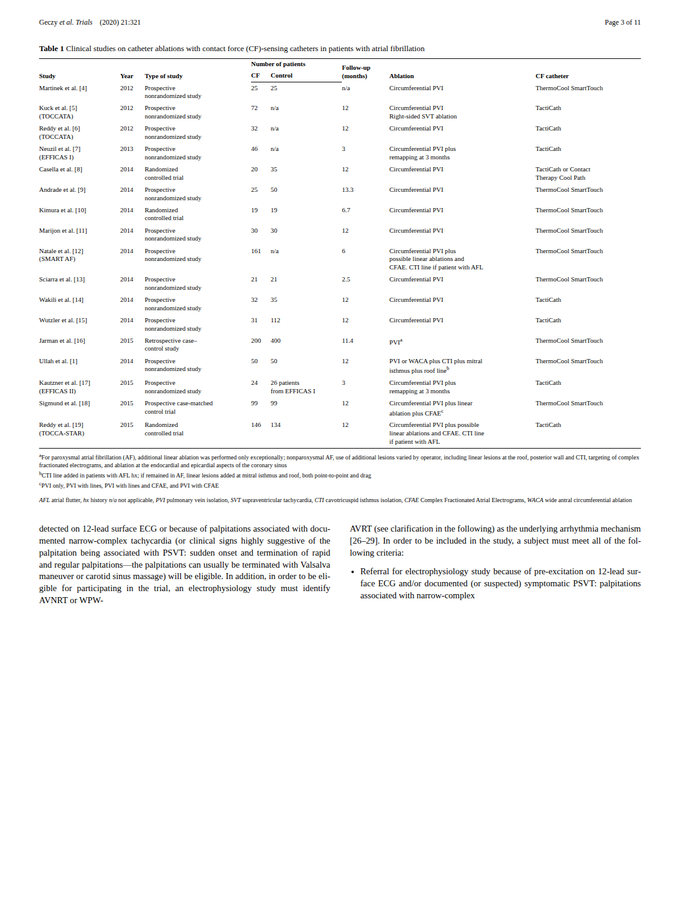Geczy et al. Trials (2020) 21:321
Page 3 of 11
Table 1 Clinical studies on catheter ablations with contact force (CF)-sensing catheters in patients with atrial fibrillation
| Study | Year | Type of study | Number of patients | Follow-up (months) | Ablation | CF catheter |
| --- | --- | --- | --- | --- | --- | --- |
| CF | Control |
| Martinek et al. [4] | 2012 | Prospective nonrandomized study | 25 | 25 | n/a | Circumferential PVI | ThermoCool SmartTouch |
| Kuck et al. [5] (TOCCATA) | 2012 | Prospective nonrandomized study | 72 | n/a | 12 | Circumferential PVI Right-sided SVT ablation | TactiCath |
| Reddy et al. [6] (TOCCATA) | 2012 | Prospective nonrandomized study | 32 | n/a | 12 | Circumferential PVI | TactiCath |
| Neuzil et al. [7] (EFFICAS I) | 2013 | Prospective nonrandomized study | 46 | n/a | 3 | Circumferential PVI plus remapping at 3 months | TactiCath |
| Casella et al. [8] | 2014 | Randomized controlled trial | 20 | 35 | 12 | Circumferential PVI | TactiCath or Contact Therapy Cool Path |
| Andrade et al. [9] | 2014 | Prospective nonrandomized study | 25 | 50 | 13.3 | Circumferential PVI | ThermoCool SmartTouch |
| Kimura et al. [10] | 2014 | Randomized controlled trial | 19 | 19 | 6.7 | Circumferential PVI | ThermoCool SmartTouch |
| Marijon et al. [11] | 2014 | Prospective nonrandomized study | 30 | 30 | 12 | Circumferential PVI | ThermoCool SmartTouch |
| Natale et al. [12] (SMART AF) | 2014 | Prospective nonrandomized study | 161 | n/a | 6 | Circumferential PVI plus possible linear ablations and CFAE. CTI line if patient with AFL | ThermoCool SmartTouch |
| Sciarra et al. [13] | 2014 | Prospective nonrandomized study | 21 | 21 | 2.5 | Circumferential PVI | ThermoCool SmartTouch |
| Wakili et al. [14] | 2014 | Prospective nonrandomized study | 32 | 35 | 12 | Circumferential PVI | TactiCath |
| Wutzler et al. [15] | 2014 | Prospective nonrandomized study | 31 | 112 | 12 | Circumferential PVI | TactiCath |
| Jarman et al. [16] | 2015 | Retrospective case– control study | 200 | 400 | 11.4 | PVI a | ThermoCool SmartTouch |
| Ullah et al. [1] | 2014 | Prospective nonrandomized study | 50 | 50 | 12 | PVI or WACA plus CTI plus mitral isthmus plus roof line b | ThermoCool SmartTouch |
| Kautzner et al. [17] (EFFICAS II) | 2015 | Prospective nonrandomized study | 24 | 26 patients from EFFICAS I | 3 | Circumferential PVI plus remapping at 3 months | TactiCath |
| Sigmund et al. [18] | 2015 | Prospective case-matched control trial | 99 | 99 | 12 | Circumferential PVI plus linear ablation plus CFAE c | ThermoCool SmartTouch |
| Reddy et al. [19] (TOCCA-STAR) | 2015 | Randomized controlled trial | 146 | 134 | 12 | Circumferential PVI plus possible linear ablations and CFAE. CTI line if patient with AFL | TactiCath |
aFor paroxysmal atrial fibrillation (AF), additional linear ablation was performed only exceptionally; nonparoxysmal AF, use of additional lesions varied by operator, including linear lesions at the roof, posterior wall and CTI, targeting of complex fractionated electrograms, and ablation at the endocardial and epicardial aspects of the coronary sinus
bCTI line added in patients with AFL hx; if remained in AF, linear lesions added at mitral isthmus and roof, both point-to-point and drag
cPVI only, PVI with lines, PVI with lines and CFAE, and PVI with CFAE
AFL atrial flutter, hx history n/a not applicable, PVI pulmonary vein isolation, SVT supraventricular tachycardia, CTI cavotricuspid isthmus isolation, CFAE Complex Fractionated Atrial Electrograms, WACA wide antral circumferential ablation
detected on 12-lead surface ECG or because of palpitations associated with documented narrow-complex tachycardia (or clinical signs highly suggestive of the palpitation being associated with PSVT: sudden onset and termination of rapid and regular palpitations—the palpitations can usually be terminated with Valsalva maneuver or carotid sinus massage) will be eligible. In addition, in order to be eligible for participating in the trial, an electrophysiology study must identify AVNRT or WPW-
AVRT (see clarification in the following) as the underlying arrhythmia mechanism [26–29]. In order to be included in the study, a subject must meet all of the following criteria:
Referral for electrophysiology study because of pre-excitation on 12-lead surface ECG and/or documented (or suspected) symptomatic PSVT: palpitations associated with narrow-complex